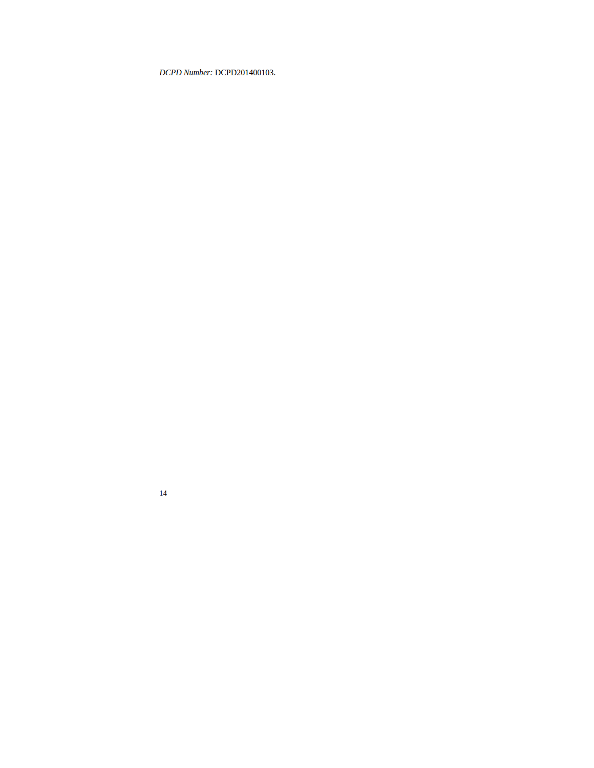DCPD Number: DCPD201400103.
14